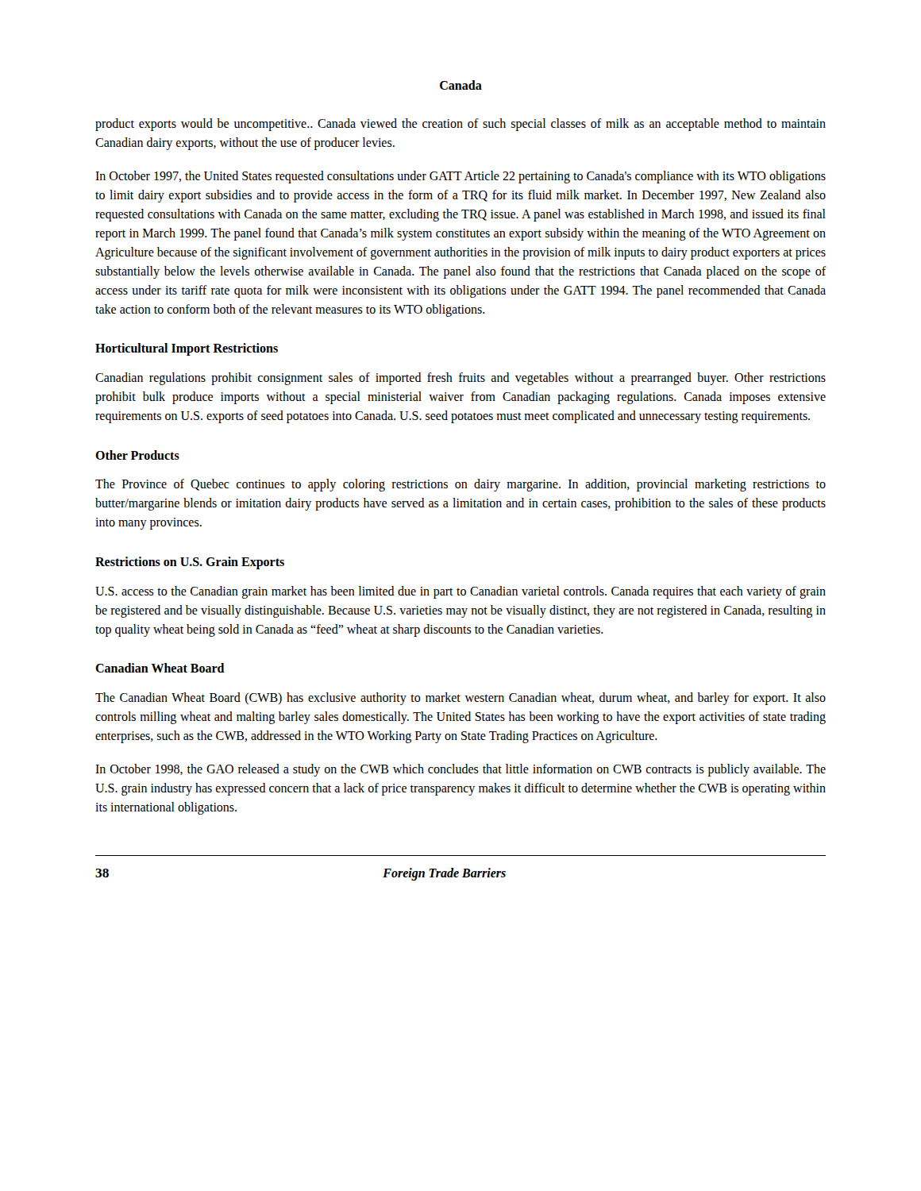Canada
product exports would be uncompetitive.. Canada viewed the creation of such special classes of milk as an acceptable method to maintain Canadian dairy exports, without the use of producer levies.
In October 1997, the United States requested consultations under GATT Article 22 pertaining to Canada's compliance with its WTO obligations to limit dairy export subsidies and to provide access in the form of a TRQ for its fluid milk market. In December 1997, New Zealand also requested consultations with Canada on the same matter, excluding the TRQ issue. A panel was established in March 1998, and issued its final report in March 1999. The panel found that Canada’s milk system constitutes an export subsidy within the meaning of the WTO Agreement on Agriculture because of the significant involvement of government authorities in the provision of milk inputs to dairy product exporters at prices substantially below the levels otherwise available in Canada. The panel also found that the restrictions that Canada placed on the scope of access under its tariff rate quota for milk were inconsistent with its obligations under the GATT 1994. The panel recommended that Canada take action to conform both of the relevant measures to its WTO obligations.
Horticultural Import Restrictions
Canadian regulations prohibit consignment sales of imported fresh fruits and vegetables without a prearranged buyer. Other restrictions prohibit bulk produce imports without a special ministerial waiver from Canadian packaging regulations. Canada imposes extensive requirements on U.S. exports of seed potatoes into Canada. U.S. seed potatoes must meet complicated and unnecessary testing requirements.
Other Products
The Province of Quebec continues to apply coloring restrictions on dairy margarine. In addition, provincial marketing restrictions to butter/margarine blends or imitation dairy products have served as a limitation and in certain cases, prohibition to the sales of these products into many provinces.
Restrictions on U.S. Grain Exports
U.S. access to the Canadian grain market has been limited due in part to Canadian varietal controls. Canada requires that each variety of grain be registered and be visually distinguishable. Because U.S. varieties may not be visually distinct, they are not registered in Canada, resulting in top quality wheat being sold in Canada as “feed” wheat at sharp discounts to the Canadian varieties.
Canadian Wheat Board
The Canadian Wheat Board (CWB) has exclusive authority to market western Canadian wheat, durum wheat, and barley for export. It also controls milling wheat and malting barley sales domestically. The United States has been working to have the export activities of state trading enterprises, such as the CWB, addressed in the WTO Working Party on State Trading Practices on Agriculture.
In October 1998, the GAO released a study on the CWB which concludes that little information on CWB contracts is publicly available. The U.S. grain industry has expressed concern that a lack of price transparency makes it difficult to determine whether the CWB is operating within its international obligations.
38 Foreign Trade Barriers